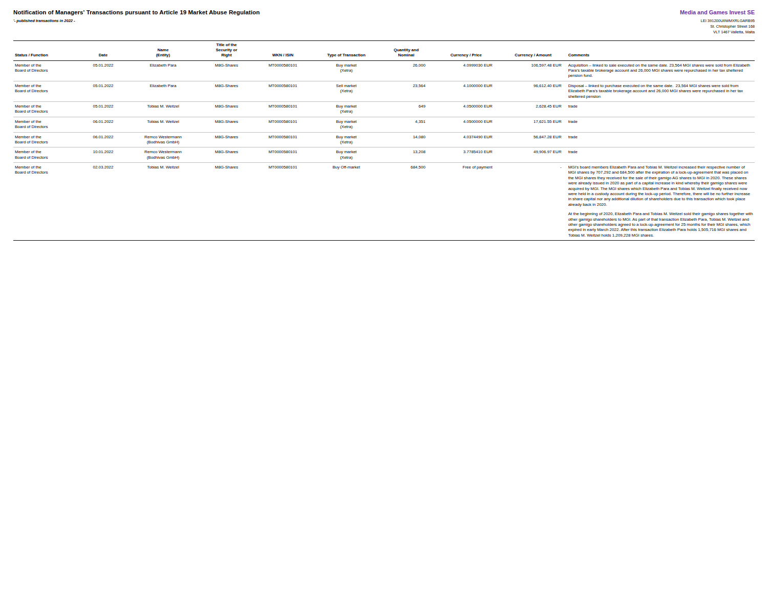Notification of Managers' Transactions pursuant to Article 19 Market Abuse Regulation
Media and Games Invest SE
'- published transactions in 2022 -
LEI 391200UIIWMXRLGARB95
St. Christopher Street 168
VLT 1467 Valletta, Malta
| Status / Function | Date | Name (Entity) | Title of the Security or Right | WKN / ISIN | Type of Transaction | Quantity and Nominal | Currency / Price | Currency / Amount | Comments |
| --- | --- | --- | --- | --- | --- | --- | --- | --- | --- |
| Member of the Board of Directors | 05.01.2022 | Elizabeth Para | M8G-Shares | MT0000580101 | Buy market (Xetra) | 26,000 | 4.0999030 EUR | 106,597.48 EUR | Acquisition – linked to sale executed on the same date. 23,564 MGI shares were sold from Elizabeth Para’s taxable brokerage account and 26,000 MGI shares were repurchased in her tax sheltered pension fund. |
| Member of the Board of Directors | 05.01.2022 | Elizabeth Para | M8G-Shares | MT0000580101 | Sell market (Xetra) | 23,564 | 4.1000000 EUR | 96,612.40 EUR | Disposal – linked to purchase executed on the same date. 23,564 MGI shares were sold from Elizabeth Para’s taxable brokerage account and 26,000 MGI shares were repurchased in her tax sheltered pension |
| Member of the Board of Directors | 05.01.2022 | Tobias M. Weitzel | M8G-Shares | MT0000580101 | Buy market (Xetra) | 649 | 4.0500000 EUR | 2,628.45 EUR | trade |
| Member of the Board of Directors | 06.01.2022 | Tobias M. Weitzel | M8G-Shares | MT0000580101 | Buy market (Xetra) | 4,351 | 4.0500000 EUR | 17,621.55 EUR | trade |
| Member of the Board of Directors | 06.01.2022 | Remco Westermann (Bodhivas GmbH) | M8G-Shares | MT0000580101 | Buy market (Xetra) | 14,080 | 4.0374490 EUR | 56,847.28 EUR | trade |
| Member of the Board of Directors | 10.01.2022 | Remco Westermann (Bodhivas GmbH) | M8G-Shares | MT0000580101 | Buy market (Xetra) | 13,208 | 3.7785410 EUR | 49,906.97 EUR | trade |
| Member of the Board of Directors | 02.03.2022 | Tobias M. Weitzel | M8G-Shares | MT0000580101 | Buy Off-market | 684,500 | Free of payment | - | MGI's board members Elizabeth Para and Tobias M. Weitzel increased their respective number of MGI shares by 707,292 and 684,500 after the expiration of a lock-up-agreement that was placed on the MGI shares they received for the sale of their gamigo AG shares to MGI in 2020. These shares were already issued in 2020 as part of a capital increase in kind whereby their gamigo shares were acquired by MGI. The MGI shares which Elizabeth Para and Tobias M. Weitzel finally received now were held in a custody account during the lock-up period. Therefore, there will be no further increase in share capital nor any additional dilution of shareholders due to this transaction which took place already back in 2020. At the beginning of 2020, Elizabeth Para and Tobias M. Weitzel sold their gamigo shares together with other gamigo shareholders to MGI. As part of that transaction Elizabeth Para, Tobias M. Weitzel and other gamigo shareholders agreed to a lock-up-agreement for 25 months for their MGI shares, which expired in early March 2022. After this transaction Elizabeth Para holds 1,505,716 MGI shares and Tobias M. Weitzel holds 1,209,228 MGI shares. |